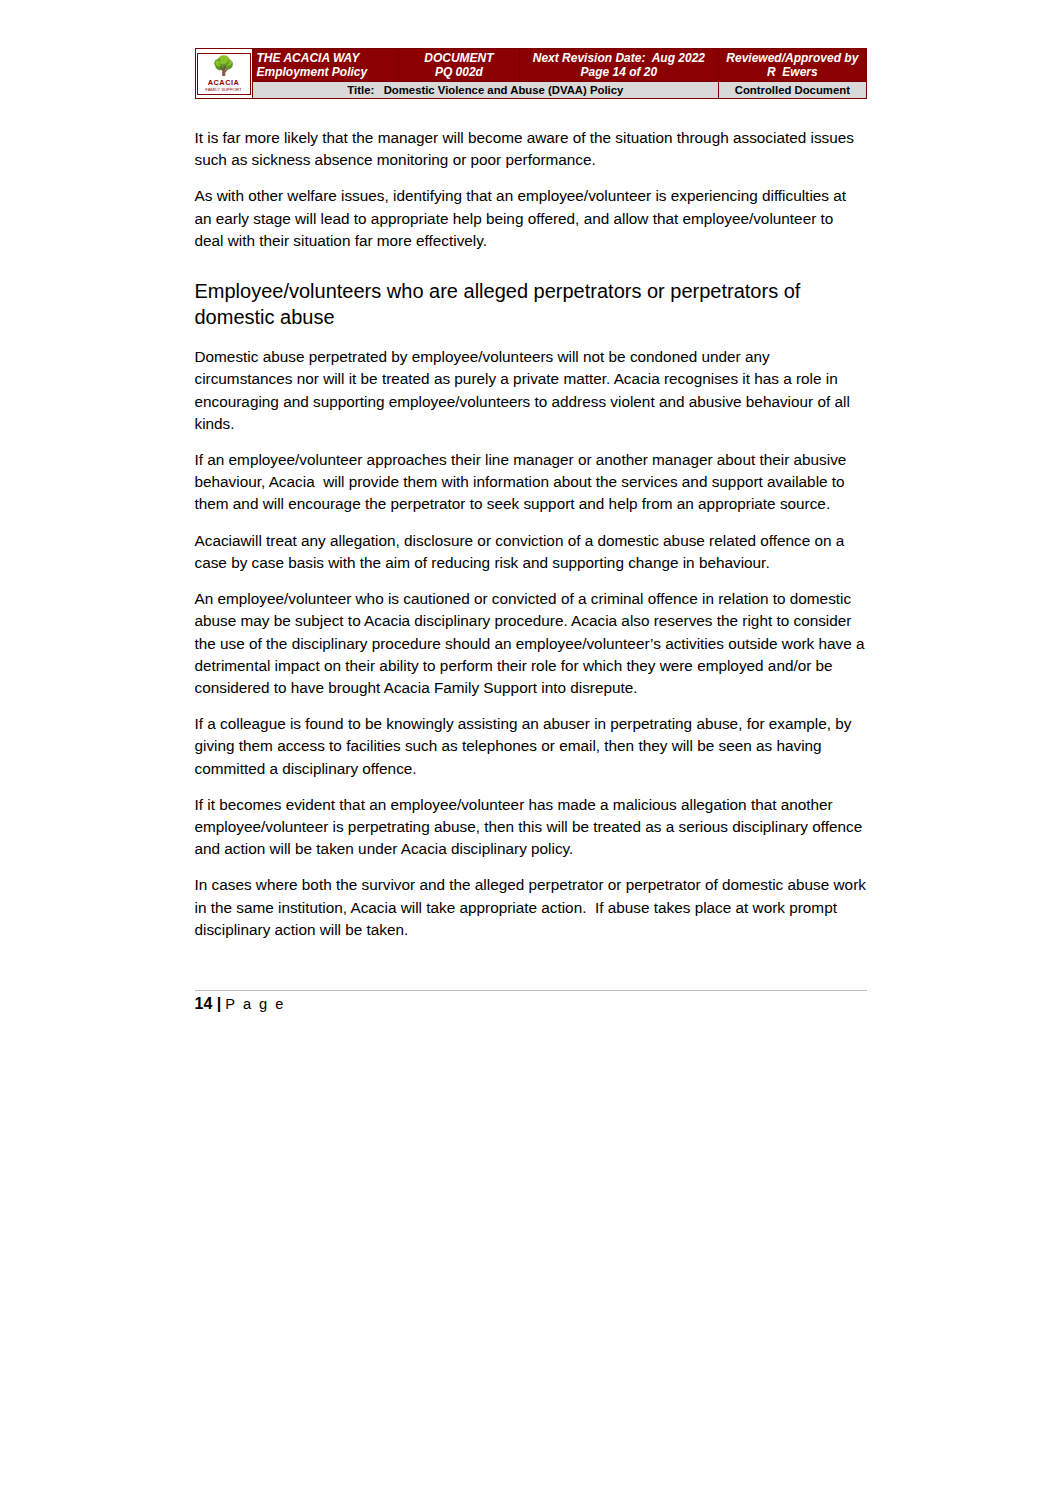| 🌳 ACACIA FAMILY SUPPORT | THE ACACIA WAY Employment Policy | DOCUMENT PQ 002d | Next Revision Date: Aug 2022 Page 14 of 20 | Reviewed/Approved by R Ewers |
| Title: Domestic Violence and Abuse (DVAA) Policy | Controlled Document |
It is far more likely that the manager will become aware of the situation through associated issues such as sickness absence monitoring or poor performance.
As with other welfare issues, identifying that an employee/volunteer is experiencing difficulties at an early stage will lead to appropriate help being offered, and allow that employee/volunteer to deal with their situation far more effectively.
Employee/volunteers who are alleged perpetrators or perpetrators of domestic abuse
Domestic abuse perpetrated by employee/volunteers will not be condoned under any circumstances nor will it be treated as purely a private matter. Acacia recognises it has a role in encouraging and supporting employee/volunteers to address violent and abusive behaviour of all kinds.
If an employee/volunteer approaches their line manager or another manager about their abusive behaviour, Acacia will provide them with information about the services and support available to them and will encourage the perpetrator to seek support and help from an appropriate source.
Acaciawill treat any allegation, disclosure or conviction of a domestic abuse related offence on a case by case basis with the aim of reducing risk and supporting change in behaviour.
An employee/volunteer who is cautioned or convicted of a criminal offence in relation to domestic abuse may be subject to Acacia disciplinary procedure. Acacia also reserves the right to consider the use of the disciplinary procedure should an employee/volunteer’s activities outside work have a detrimental impact on their ability to perform their role for which they were employed and/or be considered to have brought Acacia Family Support into disrepute.
If a colleague is found to be knowingly assisting an abuser in perpetrating abuse, for example, by giving them access to facilities such as telephones or email, then they will be seen as having committed a disciplinary offence.
If it becomes evident that an employee/volunteer has made a malicious allegation that another employee/volunteer is perpetrating abuse, then this will be treated as a serious disciplinary offence and action will be taken under Acacia disciplinary policy.
In cases where both the survivor and the alleged perpetrator or perpetrator of domestic abuse work in the same institution, Acacia will take appropriate action. If abuse takes place at work prompt disciplinary action will be taken.
14 | P a g e